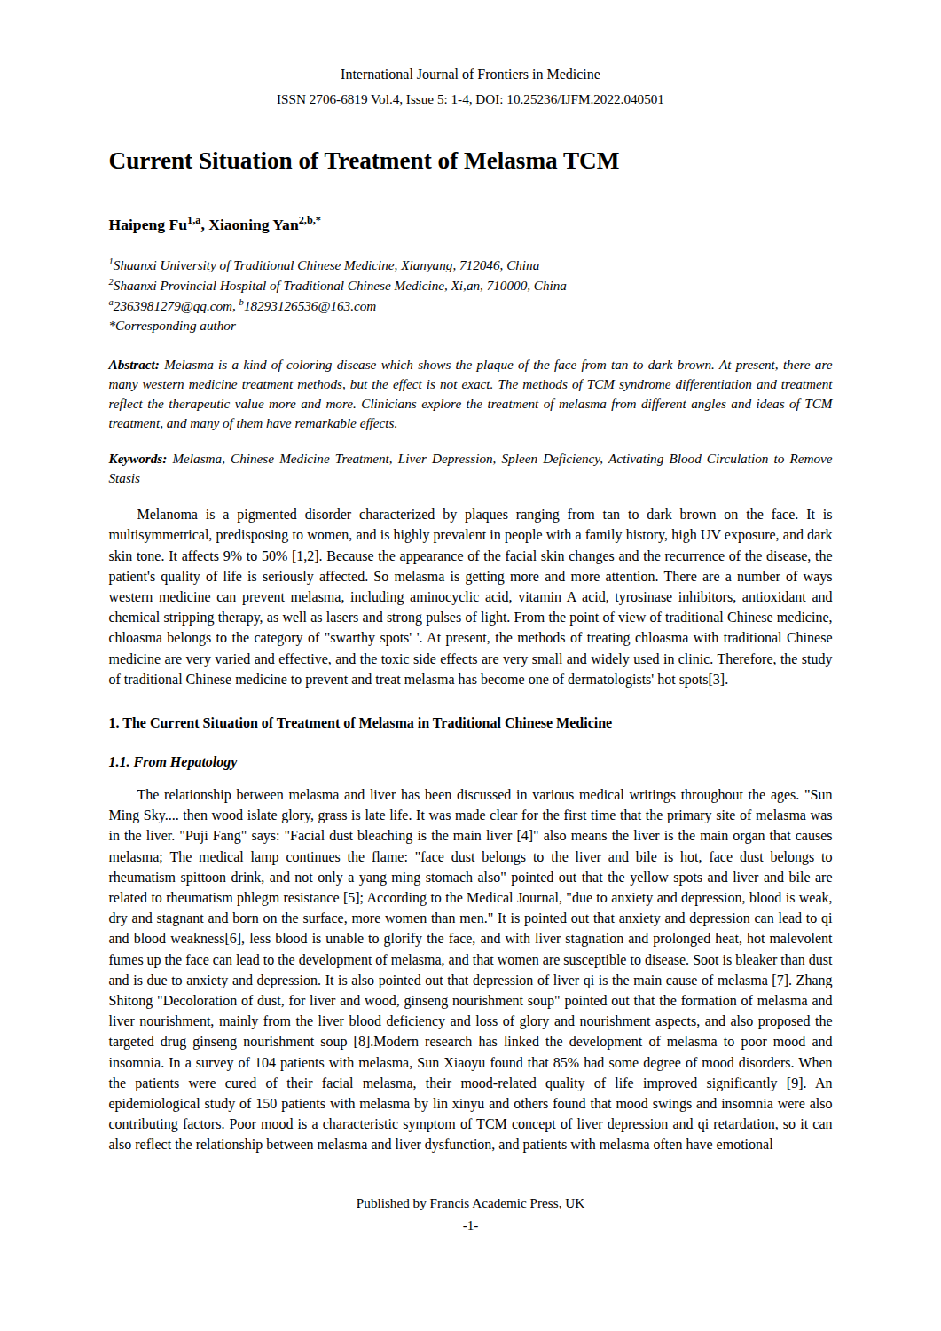International Journal of Frontiers in Medicine
ISSN 2706-6819 Vol.4, Issue 5: 1-4, DOI: 10.25236/IJFM.2022.040501
Current Situation of Treatment of Melasma TCM
Haipeng Fu1,a, Xiaoning Yan2,b,*
1Shaanxi University of Traditional Chinese Medicine, Xianyang, 712046, China
2Shaanxi Provincial Hospital of Traditional Chinese Medicine, Xi,an, 710000, China
a2363981279@qq.com, b18293126536@163.com
*Corresponding author
Abstract: Melasma is a kind of coloring disease which shows the plaque of the face from tan to dark brown. At present, there are many western medicine treatment methods, but the effect is not exact. The methods of TCM syndrome differentiation and treatment reflect the therapeutic value more and more. Clinicians explore the treatment of melasma from different angles and ideas of TCM treatment, and many of them have remarkable effects.
Keywords: Melasma, Chinese Medicine Treatment, Liver Depression, Spleen Deficiency, Activating Blood Circulation to Remove Stasis
Melanoma is a pigmented disorder characterized by plaques ranging from tan to dark brown on the face. It is multisymmetrical, predisposing to women, and is highly prevalent in people with a family history, high UV exposure, and dark skin tone. It affects 9% to 50% [1,2]. Because the appearance of the facial skin changes and the recurrence of the disease, the patient's quality of life is seriously affected. So melasma is getting more and more attention. There are a number of ways western medicine can prevent melasma, including aminocyclic acid, vitamin A acid, tyrosinase inhibitors, antioxidant and chemical stripping therapy, as well as lasers and strong pulses of light. From the point of view of traditional Chinese medicine, chloasma belongs to the category of "swarthy spots' '. At present, the methods of treating chloasma with traditional Chinese medicine are very varied and effective, and the toxic side effects are very small and widely used in clinic. Therefore, the study of traditional Chinese medicine to prevent and treat melasma has become one of dermatologists' hot spots[3].
1. The Current Situation of Treatment of Melasma in Traditional Chinese Medicine
1.1. From Hepatology
The relationship between melasma and liver has been discussed in various medical writings throughout the ages. "Sun Ming Sky.... then wood islate glory, grass is late life. It was made clear for the first time that the primary site of melasma was in the liver. "Puji Fang" says: "Facial dust bleaching is the main liver [4]" also means the liver is the main organ that causes melasma; The medical lamp continues the flame: "face dust belongs to the liver and bile is hot, face dust belongs to rheumatism spittoon drink, and not only a yang ming stomach also" pointed out that the yellow spots and liver and bile are related to rheumatism phlegm resistance [5]; According to the Medical Journal, "due to anxiety and depression, blood is weak, dry and stagnant and born on the surface, more women than men." It is pointed out that anxiety and depression can lead to qi and blood weakness[6], less blood is unable to glorify the face, and with liver stagnation and prolonged heat, hot malevolent fumes up the face can lead to the development of melasma, and that women are susceptible to disease. Soot is bleaker than dust and is due to anxiety and depression. It is also pointed out that depression of liver qi is the main cause of melasma [7]. Zhang Shitong "Decoloration of dust, for liver and wood, ginseng nourishment soup" pointed out that the formation of melasma and liver nourishment, mainly from the liver blood deficiency and loss of glory and nourishment aspects, and also proposed the targeted drug ginseng nourishment soup [8].Modern research has linked the development of melasma to poor mood and insomnia. In a survey of 104 patients with melasma, Sun Xiaoyu found that 85% had some degree of mood disorders. When the patients were cured of their facial melasma, their mood-related quality of life improved significantly [9]. An epidemiological study of 150 patients with melasma by lin xinyu and others found that mood swings and insomnia were also contributing factors. Poor mood is a characteristic symptom of TCM concept of liver depression and qi retardation, so it can also reflect the relationship between melasma and liver dysfunction, and patients with melasma often have emotional
Published by Francis Academic Press, UK
-1-